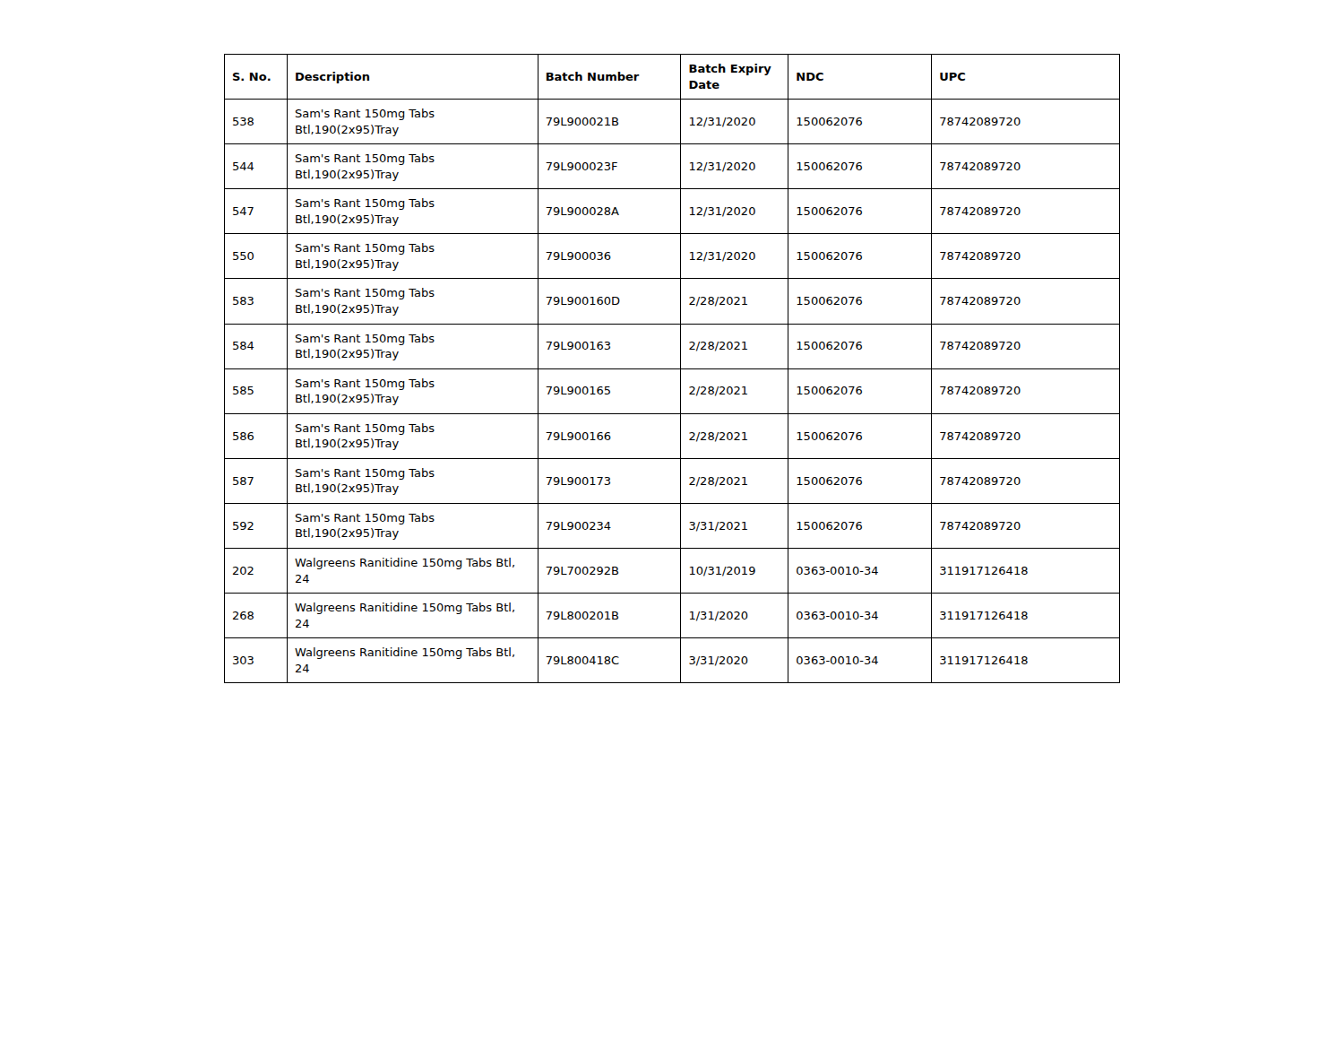| S. No. | Description | Batch Number | Batch Expiry Date | NDC | UPC |
| --- | --- | --- | --- | --- | --- |
| 538 | Sam's Rant 150mg Tabs Btl,190(2x95)Tray | 79L900021B | 12/31/2020 | 150062076 | 78742089720 |
| 544 | Sam's Rant 150mg Tabs Btl,190(2x95)Tray | 79L900023F | 12/31/2020 | 150062076 | 78742089720 |
| 547 | Sam's Rant 150mg Tabs Btl,190(2x95)Tray | 79L900028A | 12/31/2020 | 150062076 | 78742089720 |
| 550 | Sam's Rant 150mg Tabs Btl,190(2x95)Tray | 79L900036 | 12/31/2020 | 150062076 | 78742089720 |
| 583 | Sam's Rant 150mg Tabs Btl,190(2x95)Tray | 79L900160D | 2/28/2021 | 150062076 | 78742089720 |
| 584 | Sam's Rant 150mg Tabs Btl,190(2x95)Tray | 79L900163 | 2/28/2021 | 150062076 | 78742089720 |
| 585 | Sam's Rant 150mg Tabs Btl,190(2x95)Tray | 79L900165 | 2/28/2021 | 150062076 | 78742089720 |
| 586 | Sam's Rant 150mg Tabs Btl,190(2x95)Tray | 79L900166 | 2/28/2021 | 150062076 | 78742089720 |
| 587 | Sam's Rant 150mg Tabs Btl,190(2x95)Tray | 79L900173 | 2/28/2021 | 150062076 | 78742089720 |
| 592 | Sam's Rant 150mg Tabs Btl,190(2x95)Tray | 79L900234 | 3/31/2021 | 150062076 | 78742089720 |
| 202 | Walgreens Ranitidine 150mg Tabs Btl, 24 | 79L700292B | 10/31/2019 | 0363-0010-34 | 311917126418 |
| 268 | Walgreens Ranitidine 150mg Tabs Btl, 24 | 79L800201B | 1/31/2020 | 0363-0010-34 | 311917126418 |
| 303 | Walgreens Ranitidine 150mg Tabs Btl, 24 | 79L800418C | 3/31/2020 | 0363-0010-34 | 311917126418 |